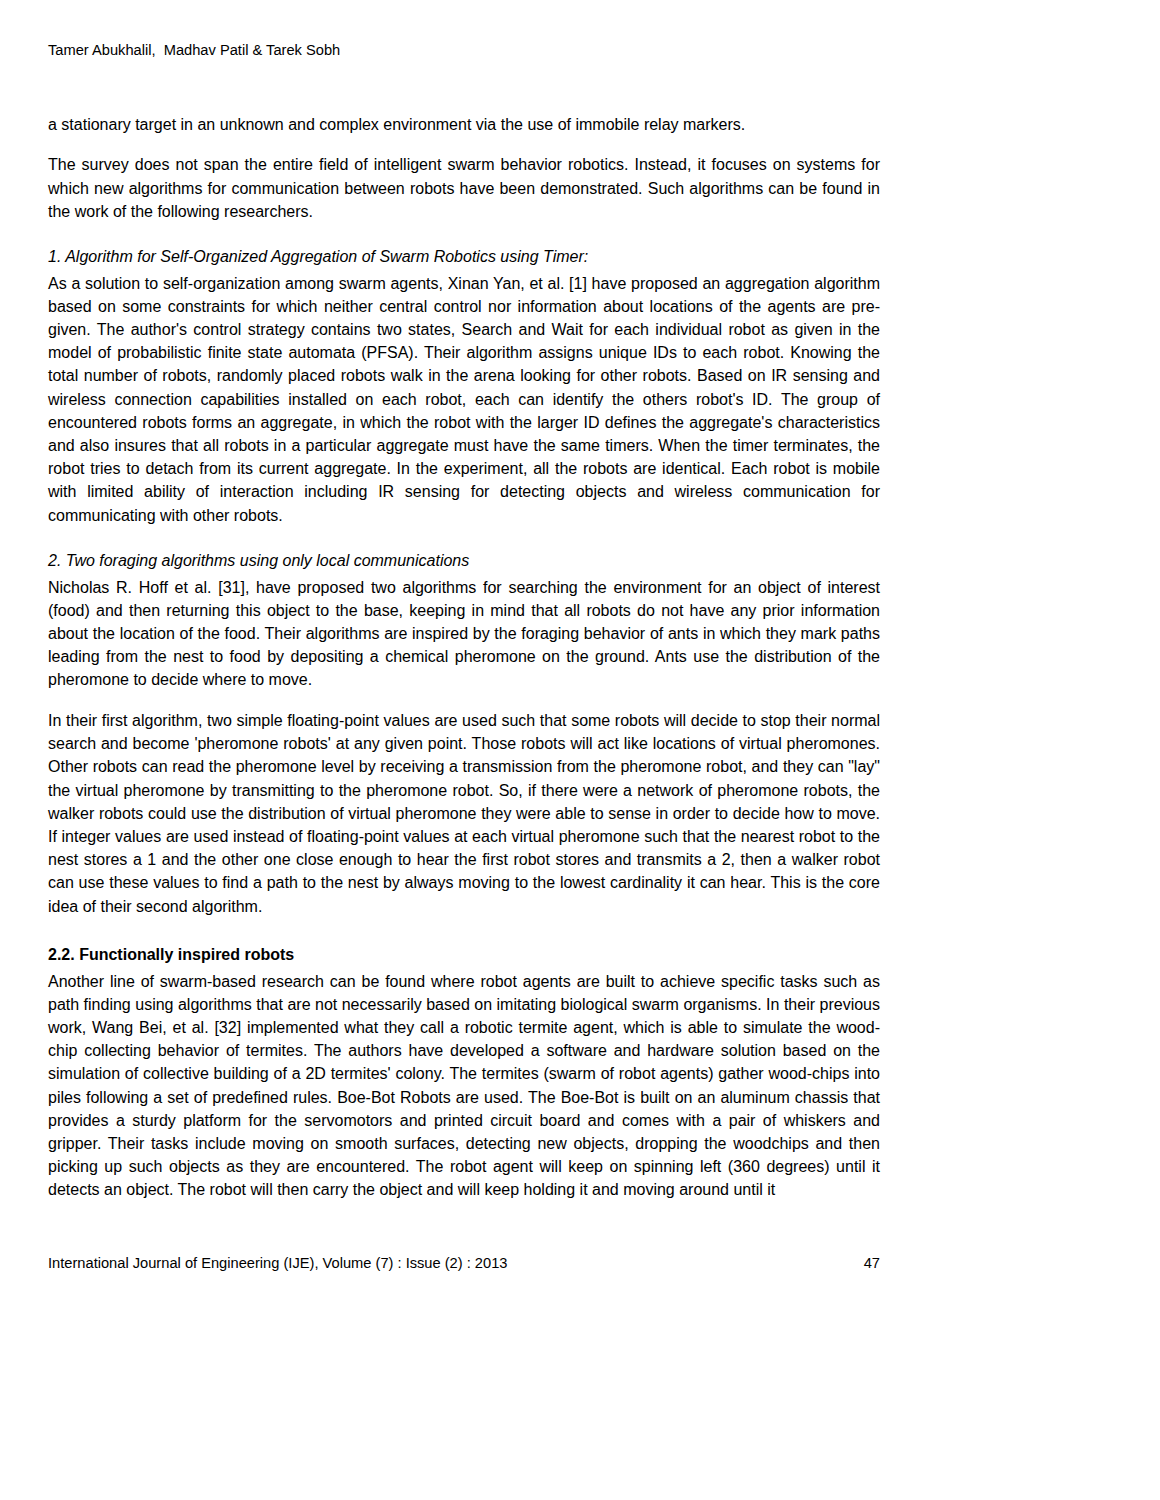Tamer Abukhalil, Madhav Patil & Tarek Sobh
a stationary target in an unknown and complex environment via the use of immobile relay markers.
The survey does not span the entire field of intelligent swarm behavior robotics. Instead, it focuses on systems for which new algorithms for communication between robots have been demonstrated. Such algorithms can be found in the work of the following researchers.
1. Algorithm for Self-Organized Aggregation of Swarm Robotics using Timer:
As a solution to self-organization among swarm agents, Xinan Yan, et al. [1] have proposed an aggregation algorithm based on some constraints for which neither central control nor information about locations of the agents are pre-given. The author's control strategy contains two states, Search and Wait for each individual robot as given in the model of probabilistic finite state automata (PFSA). Their algorithm assigns unique IDs to each robot. Knowing the total number of robots, randomly placed robots walk in the arena looking for other robots. Based on IR sensing and wireless connection capabilities installed on each robot, each can identify the others robot's ID. The group of encountered robots forms an aggregate, in which the robot with the larger ID defines the aggregate's characteristics and also insures that all robots in a particular aggregate must have the same timers. When the timer terminates, the robot tries to detach from its current aggregate. In the experiment, all the robots are identical. Each robot is mobile with limited ability of interaction including IR sensing for detecting objects and wireless communication for communicating with other robots.
2. Two foraging algorithms using only local communications
Nicholas R. Hoff et al. [31], have proposed two algorithms for searching the environment for an object of interest (food) and then returning this object to the base, keeping in mind that all robots do not have any prior information about the location of the food. Their algorithms are inspired by the foraging behavior of ants in which they mark paths leading from the nest to food by depositing a chemical pheromone on the ground. Ants use the distribution of the pheromone to decide where to move.
In their first algorithm, two simple floating-point values are used such that some robots will decide to stop their normal search and become 'pheromone robots' at any given point. Those robots will act like locations of virtual pheromones. Other robots can read the pheromone level by receiving a transmission from the pheromone robot, and they can "lay" the virtual pheromone by transmitting to the pheromone robot. So, if there were a network of pheromone robots, the walker robots could use the distribution of virtual pheromone they were able to sense in order to decide how to move. If integer values are used instead of floating-point values at each virtual pheromone such that the nearest robot to the nest stores a 1 and the other one close enough to hear the first robot stores and transmits a 2, then a walker robot can use these values to find a path to the nest by always moving to the lowest cardinality it can hear. This is the core idea of their second algorithm.
2.2. Functionally inspired robots
Another line of swarm-based research can be found where robot agents are built to achieve specific tasks such as path finding using algorithms that are not necessarily based on imitating biological swarm organisms. In their previous work, Wang Bei, et al. [32] implemented what they call a robotic termite agent, which is able to simulate the wood-chip collecting behavior of termites. The authors have developed a software and hardware solution based on the simulation of collective building of a 2D termites' colony. The termites (swarm of robot agents) gather wood-chips into piles following a set of predefined rules. Boe-Bot Robots are used. The Boe-Bot is built on an aluminum chassis that provides a sturdy platform for the servomotors and printed circuit board and comes with a pair of whiskers and gripper. Their tasks include moving on smooth surfaces, detecting new objects, dropping the woodchips and then picking up such objects as they are encountered. The robot agent will keep on spinning left (360 degrees) until it detects an object. The robot will then carry the object and will keep holding it and moving around until it
International Journal of Engineering (IJE), Volume (7) : Issue (2) : 2013 47